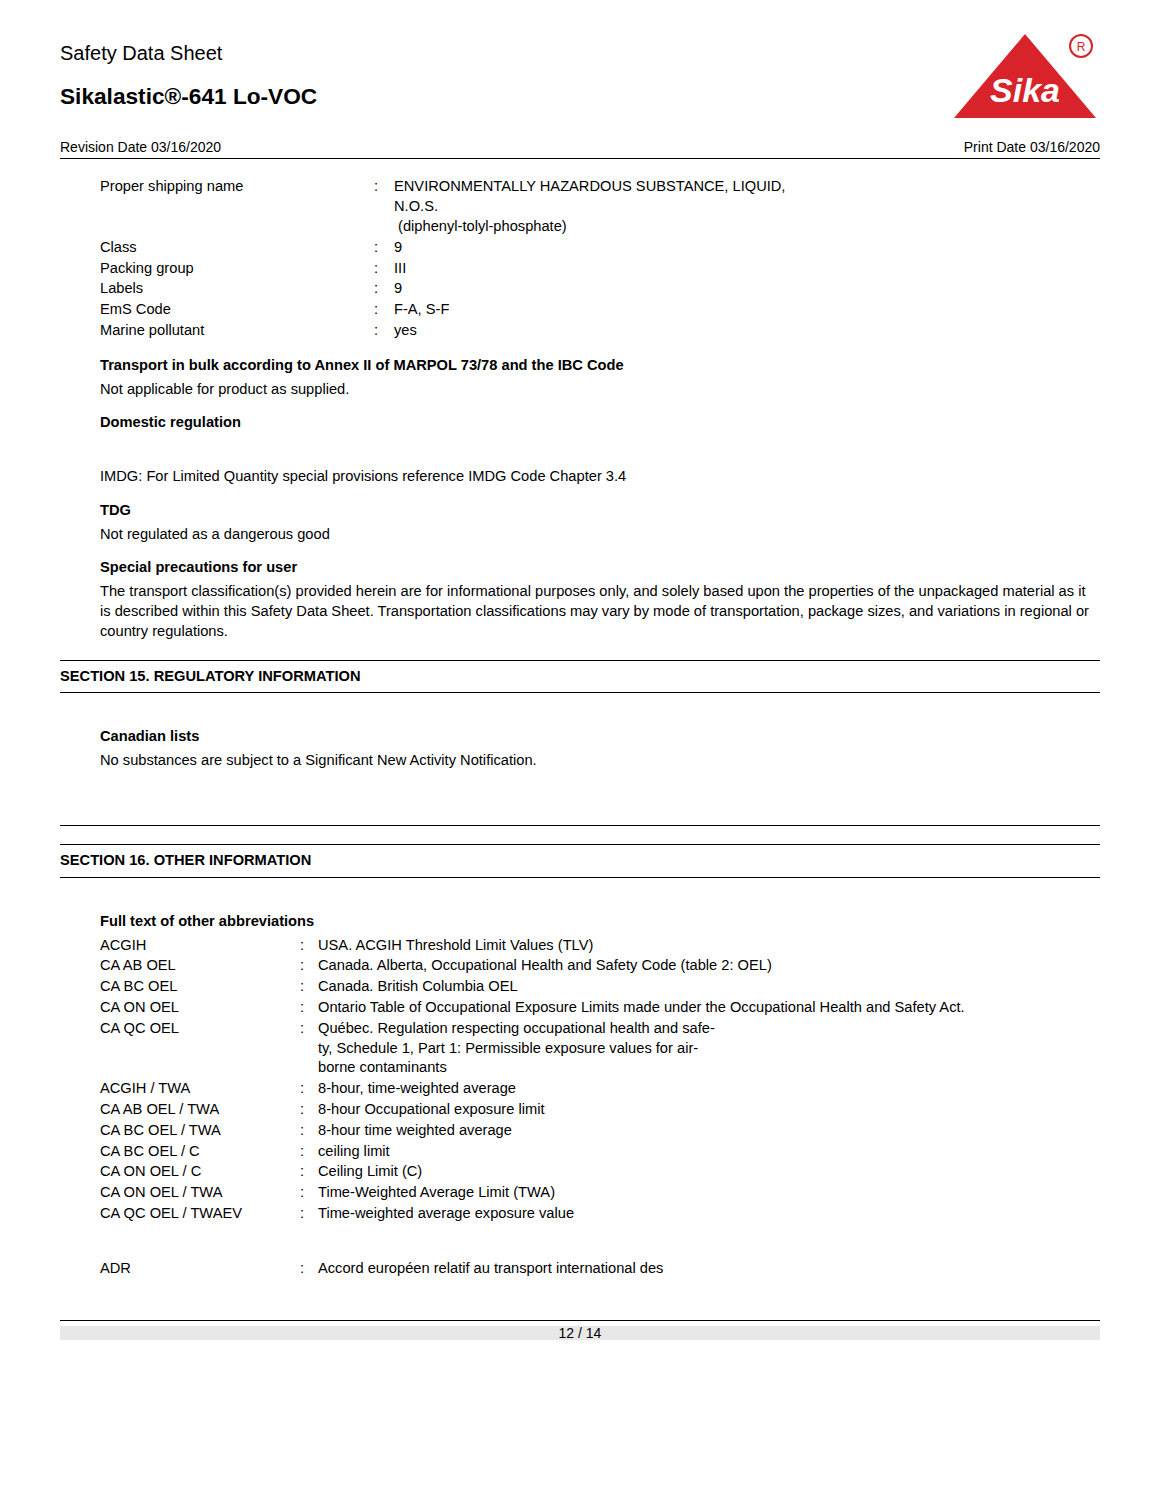Safety Data Sheet
Sikalastic®-641 Lo-VOC
Sika R
Revision Date 03/16/2020 Print Date 03/16/2020
| Proper shipping name | : | ENVIRONMENTALLY HAZARDOUS SUBSTANCE, LIQUID, N.O.S. (diphenyl-tolyl-phosphate) |
| Class | : | 9 |
| Packing group | : | III |
| Labels | : | 9 |
| EmS Code | : | F-A, S-F |
| Marine pollutant | : | yes |
Transport in bulk according to Annex II of MARPOL 73/78 and the IBC Code
Not applicable for product as supplied.
Domestic regulation
IMDG: For Limited Quantity special provisions reference IMDG Code Chapter 3.4
TDG
Not regulated as a dangerous good
Special precautions for user
The transport classification(s) provided herein are for informational purposes only, and solely based upon the properties of the unpackaged material as it is described within this Safety Data Sheet. Transportation classifications may vary by mode of transportation, package sizes, and variations in regional or country regulations.
SECTION 15. REGULATORY INFORMATION
Canadian lists
No substances are subject to a Significant New Activity Notification.
SECTION 16. OTHER INFORMATION
Full text of other abbreviations
| ACGIH | : | USA. ACGIH Threshold Limit Values (TLV) |
| CA AB OEL | : | Canada. Alberta, Occupational Health and Safety Code (table 2: OEL) |
| CA BC OEL | : | Canada. British Columbia OEL |
| CA ON OEL | : | Ontario Table of Occupational Exposure Limits made under the Occupational Health and Safety Act. |
| CA QC OEL | : | Québec. Regulation respecting occupational health and safe- ty, Schedule 1, Part 1: Permissible exposure values for air- borne contaminants |
| ACGIH / TWA | : | 8-hour, time-weighted average |
| CA AB OEL / TWA | : | 8-hour Occupational exposure limit |
| CA BC OEL / TWA | : | 8-hour time weighted average |
| CA BC OEL / C | : | ceiling limit |
| CA ON OEL / C | : | Ceiling Limit (C) |
| CA ON OEL / TWA | : | Time-Weighted Average Limit (TWA) |
| CA QC OEL / TWAEV | : | Time-weighted average exposure value |
| ADR | : | Accord européen relatif au transport international des |
12 / 14